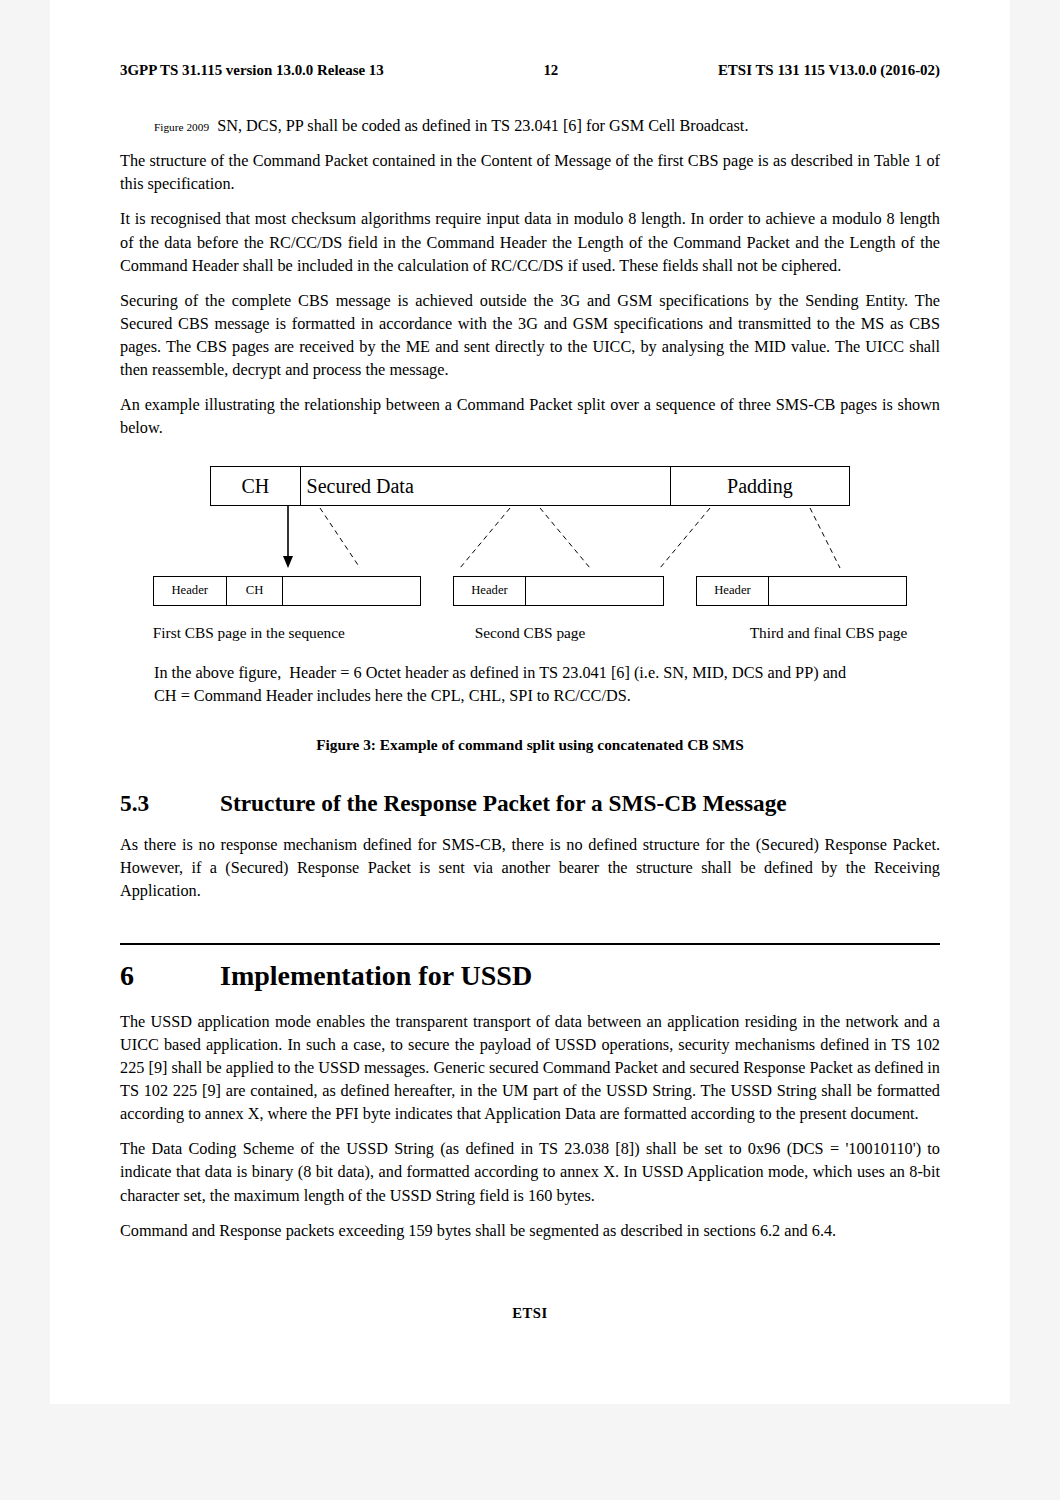3GPP TS 31.115 version 13.0.0 Release 13 12 ETSI TS 131 115 V13.0.0 (2016-02)
Figure 2009 SN, DCS, PP shall be coded as defined in TS 23.041 [6] for GSM Cell Broadcast.
The structure of the Command Packet contained in the Content of Message of the first CBS page is as described in Table 1 of this specification.
It is recognised that most checksum algorithms require input data in modulo 8 length. In order to achieve a modulo 8 length of the data before the RC/CC/DS field in the Command Header the Length of the Command Packet and the Length of the Command Header shall be included in the calculation of RC/CC/DS if used. These fields shall not be ciphered.
Securing of the complete CBS message is achieved outside the 3G and GSM specifications by the Sending Entity. The Secured CBS message is formatted in accordance with the 3G and GSM specifications and transmitted to the MS as CBS pages. The CBS pages are received by the ME and sent directly to the UICC, by analysing the MID value. The UICC shall then reassemble, decrypt and process the message.
An example illustrating the relationship between a Command Packet split over a sequence of three SMS-CB pages is shown below.
| CH | Secured Data | Padding |
| Header | CH | | | Header | | | Header | |
First CBS page in the sequence Second CBS page Third and final CBS page
In the above figure, Header = 6 Octet header as defined in TS 23.041 [6] (i.e. SN, MID, DCS and PP) and
CH = Command Header includes here the CPL, CHL, SPI to RC/CC/DS.
Figure 3: Example of command split using concatenated CB SMS
5.3 Structure of the Response Packet for a SMS-CB Message
As there is no response mechanism defined for SMS-CB, there is no defined structure for the (Secured) Response Packet. However, if a (Secured) Response Packet is sent via another bearer the structure shall be defined by the Receiving Application.
6 Implementation for USSD
The USSD application mode enables the transparent transport of data between an application residing in the network and a UICC based application. In such a case, to secure the payload of USSD operations, security mechanisms defined in TS 102 225 [9] shall be applied to the USSD messages. Generic secured Command Packet and secured Response Packet as defined in TS 102 225 [9] are contained, as defined hereafter, in the UM part of the USSD String. The USSD String shall be formatted according to annex X, where the PFI byte indicates that Application Data are formatted according to the present document.
The Data Coding Scheme of the USSD String (as defined in TS 23.038 [8]) shall be set to 0x96 (DCS = '10010110') to indicate that data is binary (8 bit data), and formatted according to annex X. In USSD Application mode, which uses an 8-bit character set, the maximum length of the USSD String field is 160 bytes.
Command and Response packets exceeding 159 bytes shall be segmented as described in sections 6.2 and 6.4.
ETSI